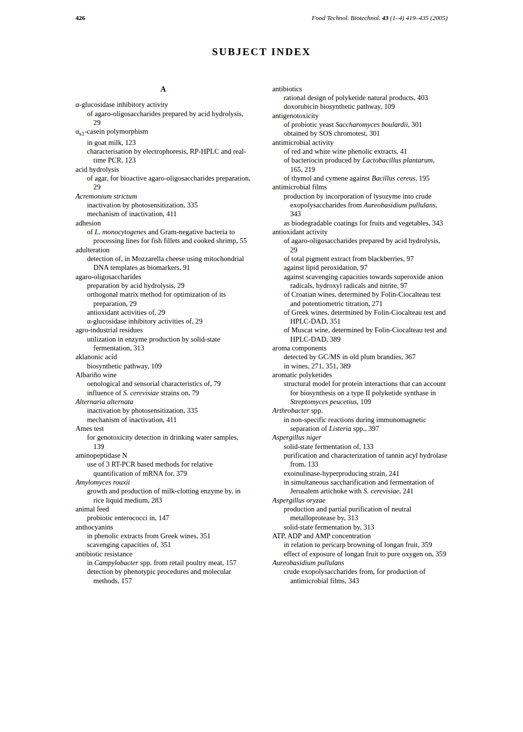426 Food Technol. Biotechnol. 43 (1–4) 419–435 (2005)
SUBJECT INDEX
A
α-glucosidase inhibitory activity
of agaro-oligosaccharides prepared by acid hydrolysis, 29
αs1-casein polymorphism
in goat milk, 123
characterisation by electrophoresis, RP-HPLC and real-time PCR, 123
acid hydrolysis
of agar, for bioactive agaro-oligosaccharides preparation, 29
Acremonium strictum
inactivation by photosensitization, 335
mechanism of inactivation, 411
adhesion
of L. monocytogenes and Gram-negative bacteria to processing lines for fish fillets and cooked shrimp, 55
adulteration
detection of, in Mozzarella cheese using mitochondrial DNA templates as biomarkers, 91
agaro-oligosaccharides
preparation by acid hydrolysis, 29
orthogonal matrix method for optimization of its preparation, 29
antioxidant activities of, 29
α-glucosidase inhibitory activities of, 29
agro-industrial residues
utilization in enzyme production by solid-state fermentation, 313
aklanonic acid
biosynthetic pathway, 109
Albariño wine
oenological and sensorial characteristics of, 79
influence of S. cerevisiae strains on, 79
Alternaria alternata
inactivation by photosensitization, 335
mechanism of inactivation, 411
Ames test
for genotoxicity detection in drinking water samples, 139
aminopeptidase N
use of 3 RT-PCR based methods for relative quantification of mRNA for, 379
Amylomyces rouxii
growth and production of milk-clotting enzyme by, in rice liquid medium, 283
animal feed
probiotic enterococci in, 147
anthocyanins
in phenolic extracts from Greek wines, 351
scavenging capacities of, 351
antibiotic resistance
in Campylobacter spp. from retail poultry meat, 157
detection by phenotypic procedures and molecular methods, 157
antibiotics
rational design of polyketide natural products, 403
doxorubicin biosynthetic pathway, 109
antigenotoxicity
of probiotic yeast Saccharomyces boulardii, 301
obtained by SOS chromotest, 301
antimicrobial activity
of red and white wine phenolic extracts, 41
of bacteriocin produced by Lactobacillus plantarum, 165, 219
of thymol and cymene against Bacillus cereus, 195
antimicrobial films
production by incorporation of lysozyme into crude exopolysaccharides from Aureobasidium pullulans, 343
as biodegradable coatings for fruits and vegetables, 343
antioxidant activity
of agaro-oligosaccharides prepared by acid hydrolysis, 29
of total pigment extract from blackberries, 97
against lipid peroxidation, 97
against scavenging capacities towards superoxide anion radicals, hydroxyl radicals and nitrite, 97
of Croatian wines, determined by Folin-Ciocalteau test and potentiometric titration, 271
of Greek wines, determined by Folin-Ciocalteau test and HPLC-DAD, 351
of Muscat wine, determined by Folin-Ciocalteau test and HPLC-DAD, 389
aroma components
detected by GC/MS in old plum brandies, 367
in wines, 271, 351, 389
aromatic polyketides
structural model for protein interactions that can account for biosynthesis on a type II polyketide synthase in Streptomyces peucetius, 109
Arthrobacter spp.
in non-specific reactions during immunomagnetic separation of Listeria spp., 397
Aspergillus niger
solid-state fermentation of, 133
purification and characterization of tannin acyl hydrolase from, 133
exoinulinase-hyperproducing strain, 241
in simultaneous saccharification and fermentation of Jerusalem artichoke with S. cerevisiae, 241
Aspergillus oryzae
production and partial purification of neutral metalloprotease by, 313
solid-state fermentation by, 313
ATP, ADP and AMP concentration
in relation to pericarp browning of longan fruit, 359
effect of exposure of longan fruit to pure oxygen on, 359
Aureobasidium pullulans
crude exopolysaccharides from, for production of antimicrobial films, 343